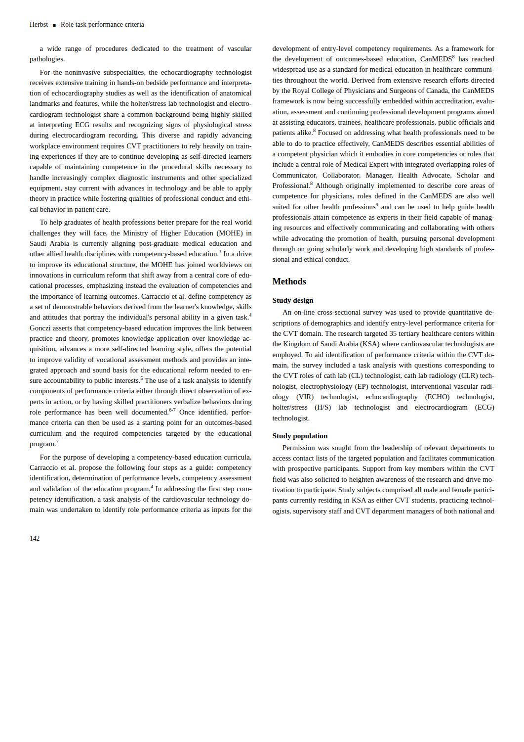Herbst ■ Role task performance criteria
a wide range of procedures dedicated to the treatment of vascular pathologies.
For the noninvasive subspecialties, the echocardiography technologist receives extensive training in hands-on bedside performance and interpretation of echocardiography studies as well as the identification of anatomical landmarks and features, while the holter/stress lab technologist and electrocardiogram technologist share a common background being highly skilled at interpreting ECG results and recognizing signs of physiological stress during electrocardiogram recording. This diverse and rapidly advancing workplace environment requires CVT practitioners to rely heavily on training experiences if they are to continue developing as self-directed learners capable of maintaining competence in the procedural skills necessary to handle increasingly complex diagnostic instruments and other specialized equipment, stay current with advances in technology and be able to apply theory in practice while fostering qualities of professional conduct and ethical behavior in patient care.
To help graduates of health professions better prepare for the real world challenges they will face, the Ministry of Higher Education (MOHE) in Saudi Arabia is currently aligning post-graduate medical education and other allied health disciplines with competency-based education.3 In a drive to improve its educational structure, the MOHE has joined worldviews on innovations in curriculum reform that shift away from a central core of educational processes, emphasizing instead the evaluation of competencies and the importance of learning outcomes. Carraccio et al. define competency as a set of demonstrable behaviors derived from the learner's knowledge, skills and attitudes that portray the individual's personal ability in a given task.4 Gonczi asserts that competency-based education improves the link between practice and theory, promotes knowledge application over knowledge acquisition, advances a more self-directed learning style, offers the potential to improve validity of vocational assessment methods and provides an integrated approach and sound basis for the educational reform needed to ensure accountability to public interests.5 The use of a task analysis to identify components of performance criteria either through direct observation of experts in action, or by having skilled practitioners verbalize behaviors during role performance has been well documented.6-7 Once identified, performance criteria can then be used as a starting point for an outcomes-based curriculum and the required competencies targeted by the educational program.7
For the purpose of developing a competency-based education curricula, Carraccio et al. propose the following four steps as a guide: competency identification, determination of performance levels, competency assessment and validation of the education program.4 In addressing the first step competency identification, a task analysis of the cardiovascular technology domain was undertaken to identify role performance criteria as inputs for the development of entry-level competency requirements. As a framework for the development of outcomes-based education, CanMEDS8 has reached widespread use as a standard for medical education in healthcare communities throughout the world. Derived from extensive research efforts directed by the Royal College of Physicians and Surgeons of Canada, the CanMEDS framework is now being successfully embedded within accreditation, evaluation, assessment and continuing professional development programs aimed at assisting educators, trainees, healthcare professionals, public officials and patients alike.8 Focused on addressing what health professionals need to be able to do to practice effectively, CanMEDS describes essential abilities of a competent physician which it embodies in core competencies or roles that include a central role of Medical Expert with integrated overlapping roles of Communicator, Collaborator, Manager, Health Advocate, Scholar and Professional.8 Although originally implemented to describe core areas of competence for physicians, roles defined in the CanMEDS are also well suited for other health professions9 and can be used to help guide health professionals attain competence as experts in their field capable of managing resources and effectively communicating and collaborating with others while advocating the promotion of health, pursuing personal development through on going scholarly work and developing high standards of professional and ethical conduct.
Methods
Study design
An on-line cross-sectional survey was used to provide quantitative descriptions of demographics and identify entry-level performance criteria for the CVT domain. The research targeted 35 tertiary healthcare centers within the Kingdom of Saudi Arabia (KSA) where cardiovascular technologists are employed. To aid identification of performance criteria within the CVT domain, the survey included a task analysis with questions corresponding to the CVT roles of cath lab (CL) technologist, cath lab radiology (CLR) technologist, electrophysiology (EP) technologist, interventional vascular radiology (VIR) technologist, echocardiography (ECHO) technologist, holter/stress (H/S) lab technologist and electrocardiogram (ECG) technologist.
Study population
Permission was sought from the leadership of relevant departments to access contact lists of the targeted population and facilitates communication with prospective participants. Support from key members within the CVT field was also solicited to heighten awareness of the research and drive motivation to participate. Study subjects comprised all male and female participants currently residing in KSA as either CVT students, practicing technologists, supervisory staff and CVT department managers of both national and
142